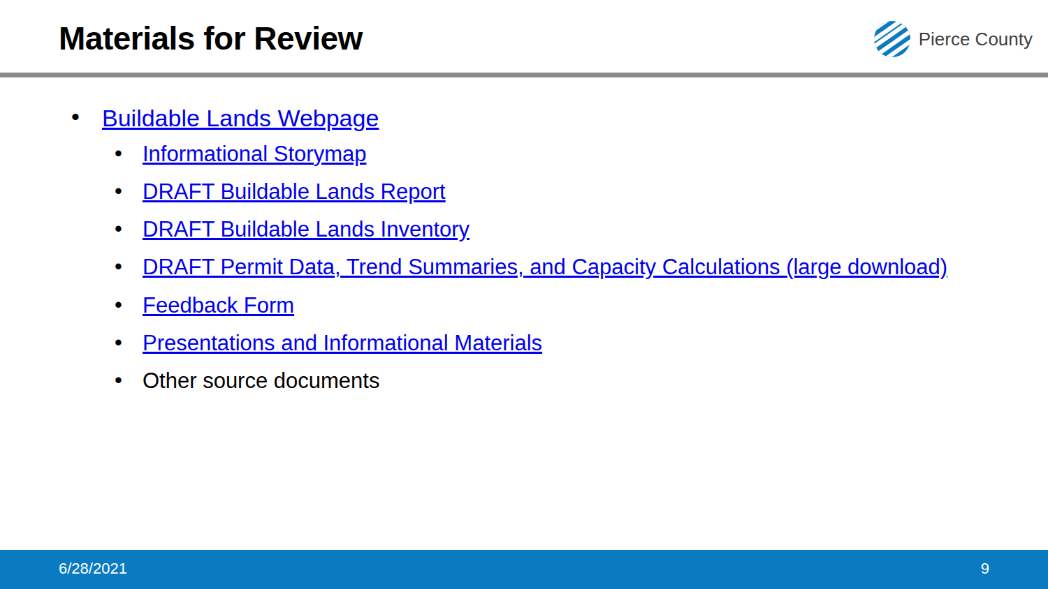Materials for Review
Pierce County
Buildable Lands Webpage
Informational Storymap
DRAFT Buildable Lands Report
DRAFT Buildable Lands Inventory
DRAFT Permit Data, Trend Summaries, and Capacity Calculations (large download)
Feedback Form
Presentations and Informational Materials
Other source documents
6/28/2021
9